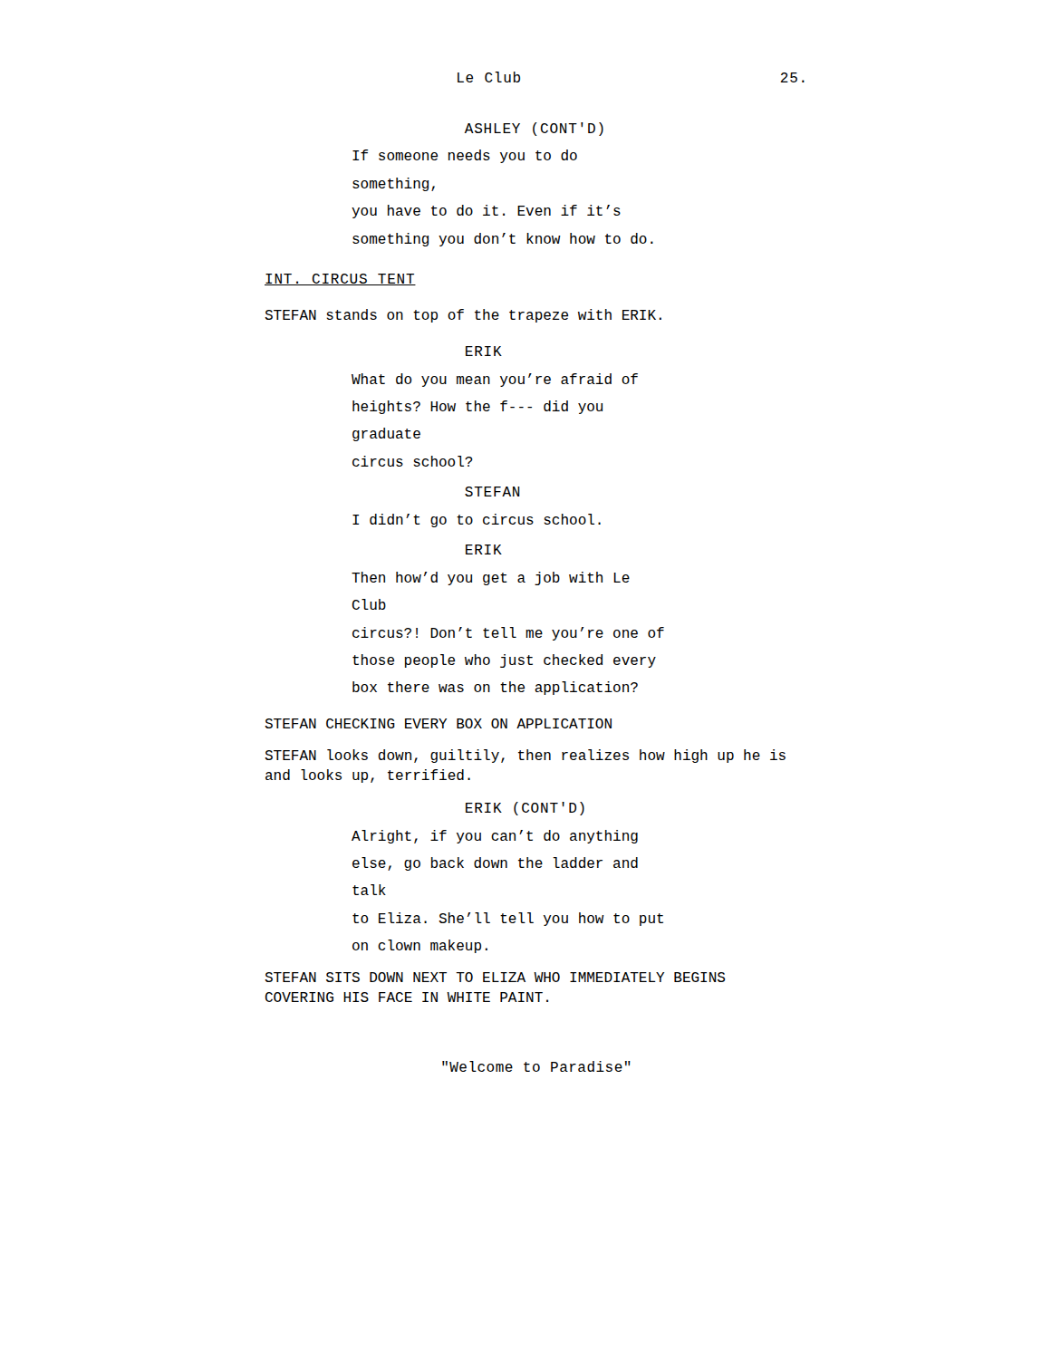Le Club 25.
ASHLEY (CONT'D)
If someone needs you to do something,
you have to do it. Even if it’s
something you don’t know how to do.
INT. CIRCUS TENT
STEFAN stands on top of the trapeze with ERIK.
ERIK
What do you mean you’re afraid of
heights? How the f--- did you graduate
circus school?
STEFAN
I didn’t go to circus school.
ERIK
Then how’d you get a job with Le Club
circus?! Don’t tell me you’re one of
those people who just checked every
box there was on the application?
STEFAN CHECKING EVERY BOX ON APPLICATION
STEFAN looks down, guiltily, then realizes how high up he is
and looks up, terrified.
ERIK (CONT'D)
Alright, if you can’t do anything
else, go back down the ladder and talk
to Eliza. She’ll tell you how to put
on clown makeup.
STEFAN SITS DOWN NEXT TO ELIZA WHO IMMEDIATELY BEGINS
COVERING HIS FACE IN WHITE PAINT.
"Welcome to Paradise"